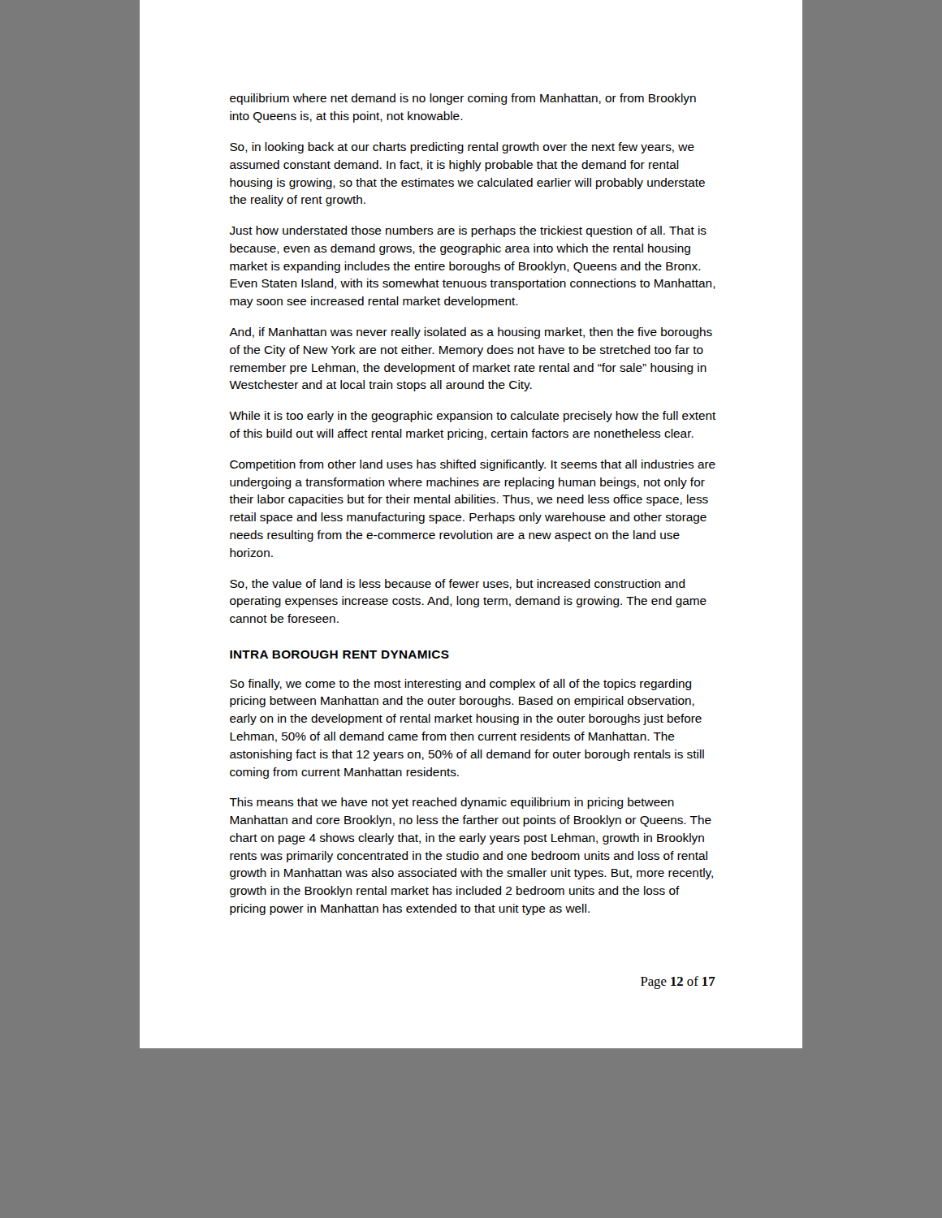equilibrium where net demand is no longer coming from Manhattan, or from Brooklyn into Queens is, at this point, not knowable.
So, in looking back at our charts predicting rental growth over the next few years, we assumed constant demand. In fact, it is highly probable that the demand for rental housing is growing, so that the estimates we calculated earlier will probably understate the reality of rent growth.
Just how understated those numbers are is perhaps the trickiest question of all. That is because, even as demand grows, the geographic area into which the rental housing market is expanding includes the entire boroughs of Brooklyn, Queens and the Bronx. Even Staten Island, with its somewhat tenuous transportation connections to Manhattan, may soon see increased rental market development.
And, if Manhattan was never really isolated as a housing market, then the five boroughs of the City of New York are not either. Memory does not have to be stretched too far to remember pre Lehman, the development of market rate rental and “for sale” housing in Westchester and at local train stops all around the City.
While it is too early in the geographic expansion to calculate precisely how the full extent of this build out will affect rental market pricing, certain factors are nonetheless clear.
Competition from other land uses has shifted significantly. It seems that all industries are undergoing a transformation where machines are replacing human beings, not only for their labor capacities but for their mental abilities. Thus, we need less office space, less retail space and less manufacturing space. Perhaps only warehouse and other storage needs resulting from the e-commerce revolution are a new aspect on the land use horizon.
So, the value of land is less because of fewer uses, but increased construction and operating expenses increase costs. And, long term, demand is growing. The end game cannot be foreseen.
INTRA BOROUGH RENT DYNAMICS
So finally, we come to the most interesting and complex of all of the topics regarding pricing between Manhattan and the outer boroughs. Based on empirical observation, early on in the development of rental market housing in the outer boroughs just before Lehman, 50% of all demand came from then current residents of Manhattan. The astonishing fact is that 12 years on, 50% of all demand for outer borough rentals is still coming from current Manhattan residents.
This means that we have not yet reached dynamic equilibrium in pricing between Manhattan and core Brooklyn, no less the farther out points of Brooklyn or Queens. The chart on page 4 shows clearly that, in the early years post Lehman, growth in Brooklyn rents was primarily concentrated in the studio and one bedroom units and loss of rental growth in Manhattan was also associated with the smaller unit types. But, more recently, growth in the Brooklyn rental market has included 2 bedroom units and the loss of pricing power in Manhattan has extended to that unit type as well.
Page 12 of 17